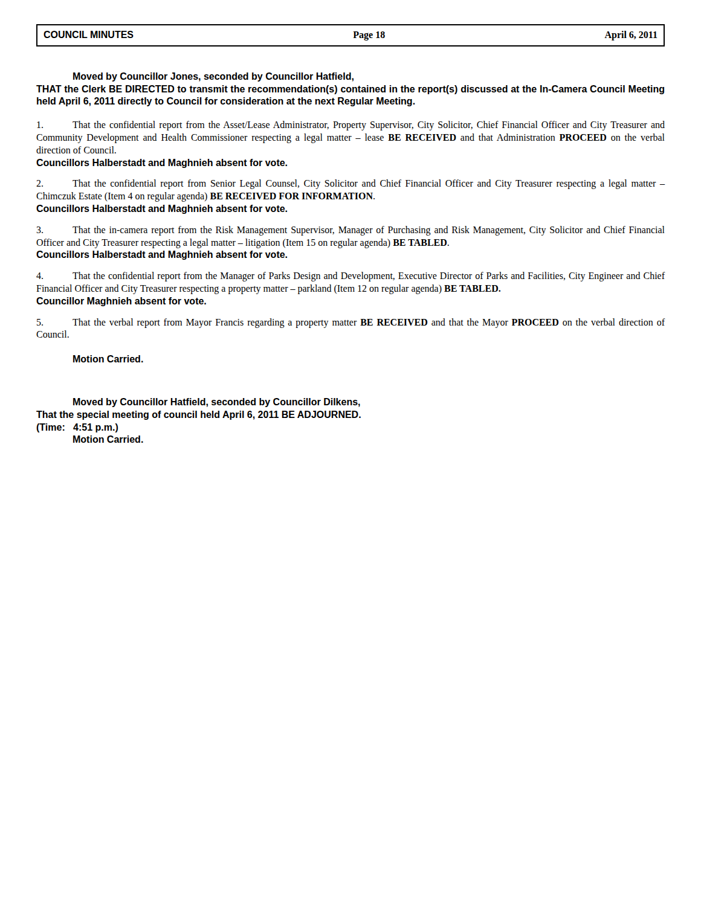COUNCIL MINUTES Page 18 April 6, 2011
Moved by Councillor Jones, seconded by Councillor Hatfield,
THAT the Clerk BE DIRECTED to transmit the recommendation(s) contained in the report(s) discussed at the In-Camera Council Meeting held April 6, 2011 directly to Council for consideration at the next Regular Meeting.
1. That the confidential report from the Asset/Lease Administrator, Property Supervisor, City Solicitor, Chief Financial Officer and City Treasurer and Community Development and Health Commissioner respecting a legal matter – lease BE RECEIVED and that Administration PROCEED on the verbal direction of Council.
Councillors Halberstadt and Maghnieh absent for vote.
2. That the confidential report from Senior Legal Counsel, City Solicitor and Chief Financial Officer and City Treasurer respecting a legal matter – Chimczuk Estate (Item 4 on regular agenda) BE RECEIVED FOR INFORMATION.
Councillors Halberstadt and Maghnieh absent for vote.
3. That the in-camera report from the Risk Management Supervisor, Manager of Purchasing and Risk Management, City Solicitor and Chief Financial Officer and City Treasurer respecting a legal matter – litigation (Item 15 on regular agenda) BE TABLED.
Councillors Halberstadt and Maghnieh absent for vote.
4. That the confidential report from the Manager of Parks Design and Development, Executive Director of Parks and Facilities, City Engineer and Chief Financial Officer and City Treasurer respecting a property matter – parkland (Item 12 on regular agenda) BE TABLED.
Councillor Maghnieh absent for vote.
5. That the verbal report from Mayor Francis regarding a property matter BE RECEIVED and that the Mayor PROCEED on the verbal direction of Council.
Motion Carried.
Moved by Councillor Hatfield, seconded by Councillor Dilkens,
That the special meeting of council held April 6, 2011 BE ADJOURNED.
(Time: 4:51 p.m.)
Motion Carried.